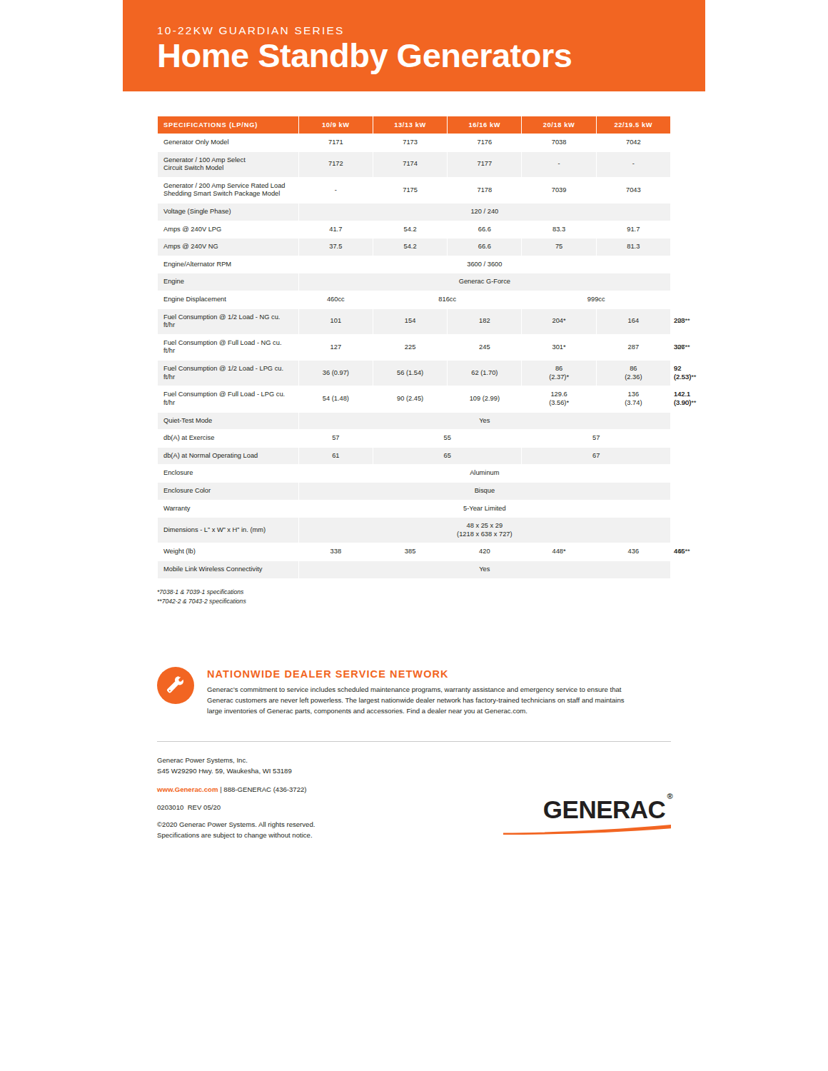10-22kW Guardian Series
Home Standby Generators
| SPECIFICATIONS (LP/NG) | 10/9 kW | 13/13 kW | 16/16 kW | 20/18 kW | 22/19.5 kW |
| --- | --- | --- | --- | --- | --- |
| Generator Only Model | 7171 | 7173 | 7176 | 7038 | 7042 |
| Generator / 100 Amp Select Circuit Switch Model | 7172 | 7174 | 7177 | - | - |
| Generator / 200 Amp Service Rated Load Shedding Smart Switch Package Model | - | 7175 | 7178 | 7039 | 7043 |
| Voltage (Single Phase) | 120 / 240 |
| Amps @ 240V LPG | 41.7 | 54.2 | 66.6 | 83.3 | 91.7 |
| Amps @ 240V NG | 37.5 | 54.2 | 66.6 | 75 | 81.3 |
| Engine/Alternator RPM | 3600 / 3600 |
| Engine | Generac G-Force |
| Engine Displacement | 460cc | 816cc | 999cc |
| Fuel Consumption @ 1/2 Load - NG cu. ft/hr | 101 | 154 | 182 | 204* | 164 | 228** | 203 |
| Fuel Consumption @ Full Load - NG cu. ft/hr | 127 | 225 | 245 | 301* | 287 | 327** | 306 |
| Fuel Consumption @ 1/2 Load - LPG cu. ft/hr | 36 (0.97) | 56 (1.54) | 62 (1.70) | 86 (2.37)* | 86 (2.36) | 92 (2.53)** | 92 (2.53) |
| Fuel Consumption @ Full Load - LPG cu. ft/hr | 54 (1.48) | 90 (2.45) | 109 (2.99) | 129.6 (3.56)* | 136 (3.74) | 142.1 (3.90)** | 142.1 (3.90) |
| Quiet-Test Mode | Yes |
| db(A) at Exercise | 57 | 55 | 57 |
| db(A) at Normal Operating Load | 61 | 65 | 67 |
| Enclosure | Aluminum |
| Enclosure Color | Bisque |
| Warranty | 5-Year Limited |
| Dimensions - L” x W” x H” in. (mm) | 48 x 25 x 29 (1218 x 638 x 727) |
| Weight (lb) | 338 | 385 | 420 | 448* | 436 | 466** | 445 |
| Mobile Link Wireless Connectivity | Yes |
*7038-1 & 7039-1 specifications
**7042-2 & 7043-2 specifications
Nationwide Dealer Service Network
Generac’s commitment to service includes scheduled maintenance programs, warranty assistance and emergency service to ensure that Generac customers are never left powerless. The largest nationwide dealer network has factory-trained technicians on staff and maintains large inventories of Generac parts, components and accessories. Find a dealer near you at Generac.com.
Generac Power Systems, Inc.
S45 W29290 Hwy. 59, Waukesha, WI 53189
www.Generac.com | 888-GENERAC (436-3722)
0203010 REV 05/20
©2020 Generac Power Systems. All rights reserved.
Specifications are subject to change without notice.
GENERAC®